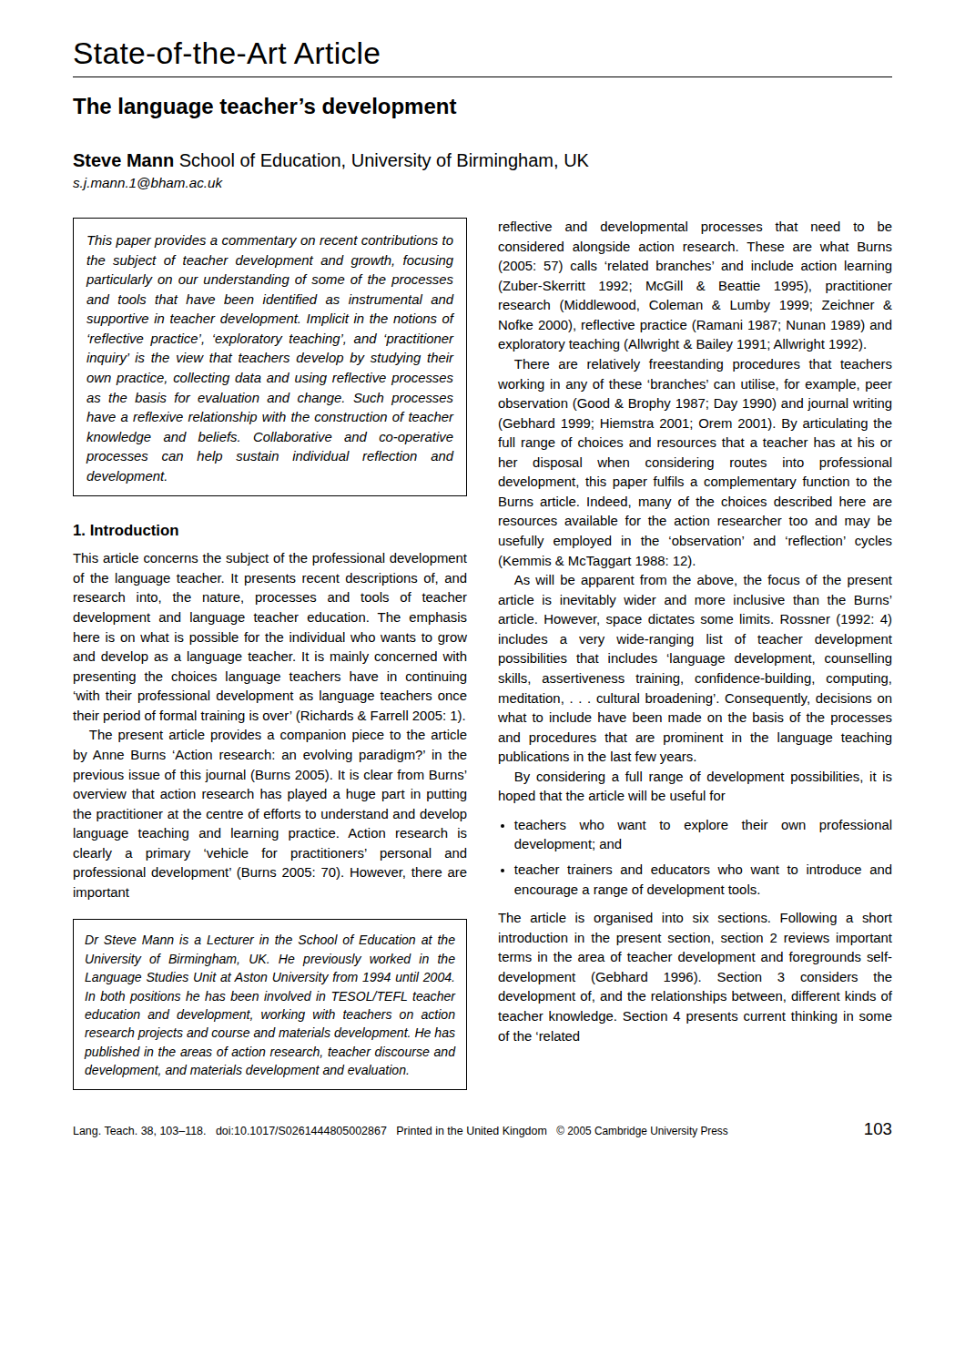State-of-the-Art Article
The language teacher’s development
Steve Mann School of Education, University of Birmingham, UK
s.j.mann.1@bham.ac.uk
This paper provides a commentary on recent contributions to the subject of teacher development and growth, focusing particularly on our understanding of some of the processes and tools that have been identified as instrumental and supportive in teacher development. Implicit in the notions of ‘reflective practice’, ‘exploratory teaching’, and ‘practitioner inquiry’ is the view that teachers develop by studying their own practice, collecting data and using reflective processes as the basis for evaluation and change. Such processes have a reflexive relationship with the construction of teacher knowledge and beliefs. Collaborative and co-operative processes can help sustain individual reflection and development.
1. Introduction
This article concerns the subject of the professional development of the language teacher. It presents recent descriptions of, and research into, the nature, processes and tools of teacher development and language teacher education. The emphasis here is on what is possible for the individual who wants to grow and develop as a language teacher. It is mainly concerned with presenting the choices language teachers have in continuing ‘with their professional development as language teachers once their period of formal training is over’ (Richards & Farrell 2005: 1).
The present article provides a companion piece to the article by Anne Burns ‘Action research: an evolving paradigm?’ in the previous issue of this journal (Burns 2005). It is clear from Burns’ overview that action research has played a huge part in putting the practitioner at the centre of efforts to understand and develop language teaching and learning practice. Action research is clearly a primary ‘vehicle for practitioners’ personal and professional development’ (Burns 2005: 70). However, there are important
Dr Steve Mann is a Lecturer in the School of Education at the University of Birmingham, UK. He previously worked in the Language Studies Unit at Aston University from 1994 until 2004. In both positions he has been involved in TESOL/TEFL teacher education and development, working with teachers on action research projects and course and materials development. He has published in the areas of action research, teacher discourse and development, and materials development and evaluation.
reflective and developmental processes that need to be considered alongside action research. These are what Burns (2005: 57) calls ‘related branches’ and include action learning (Zuber-Skerritt 1992; McGill & Beattie 1995), practitioner research (Middlewood, Coleman & Lumby 1999; Zeichner & Nofke 2000), reflective practice (Ramani 1987; Nunan 1989) and exploratory teaching (Allwright & Bailey 1991; Allwright 1992).
There are relatively freestanding procedures that teachers working in any of these ‘branches’ can utilise, for example, peer observation (Good & Brophy 1987; Day 1990) and journal writing (Gebhard 1999; Hiemstra 2001; Orem 2001). By articulating the full range of choices and resources that a teacher has at his or her disposal when considering routes into professional development, this paper fulfils a complementary function to the Burns article. Indeed, many of the choices described here are resources available for the action researcher too and may be usefully employed in the ‘observation’ and ‘reflection’ cycles (Kemmis & McTaggart 1988: 12).
As will be apparent from the above, the focus of the present article is inevitably wider and more inclusive than the Burns’ article. However, space dictates some limits. Rossner (1992: 4) includes a very wide-ranging list of teacher development possibilities that includes ‘language development, counselling skills, assertiveness training, confidence-building, computing, meditation, . . . cultural broadening’. Consequently, decisions on what to include have been made on the basis of the processes and procedures that are prominent in the language teaching publications in the last few years.
By considering a full range of development possibilities, it is hoped that the article will be useful for
teachers who want to explore their own professional development; and
teacher trainers and educators who want to introduce and encourage a range of development tools.
The article is organised into six sections. Following a short introduction in the present section, section 2 reviews important terms in the area of teacher development and foregrounds self-development (Gebhard 1996). Section 3 considers the development of, and the relationships between, different kinds of teacher knowledge. Section 4 presents current thinking in some of the ‘related
Lang. Teach. 38, 103–118. doi:10.1017/S0261444805002867 Printed in the United Kingdom © 2005 Cambridge University Press
103